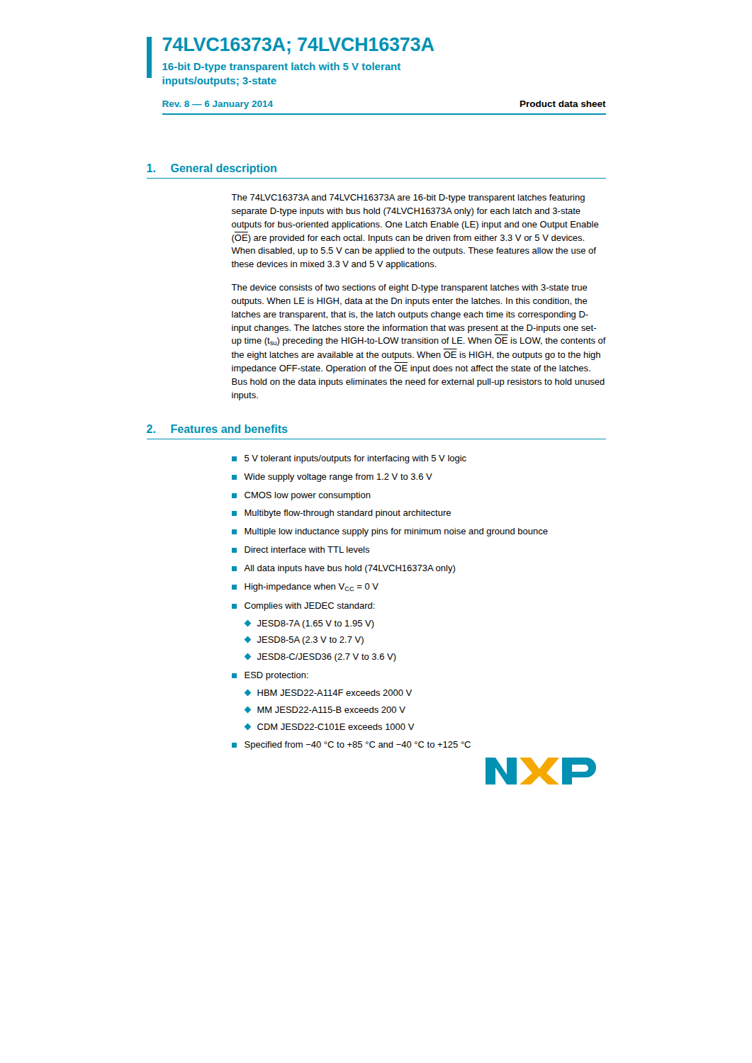74LVC16373A; 74LVCH16373A
16-bit D-type transparent latch with 5 V tolerant
inputs/outputs; 3-state
Rev. 8 — 6 January 2014 Product data sheet
1. General description
The 74LVC16373A and 74LVCH16373A are 16-bit D-type transparent latches featuring separate D-type inputs with bus hold (74LVCH16373A only) for each latch and 3-state outputs for bus-oriented applications. One Latch Enable (LE) input and one Output Enable (OE) are provided for each octal. Inputs can be driven from either 3.3 V or 5 V devices. When disabled, up to 5.5 V can be applied to the outputs. These features allow the use of these devices in mixed 3.3 V and 5 V applications.
The device consists of two sections of eight D-type transparent latches with 3-state true outputs. When LE is HIGH, data at the Dn inputs enter the latches. In this condition, the latches are transparent, that is, the latch outputs change each time its corresponding D-input changes. The latches store the information that was present at the D-inputs one set-up time (tsu) preceding the HIGH-to-LOW transition of LE. When OE is LOW, the contents of the eight latches are available at the outputs. When OE is HIGH, the outputs go to the high impedance OFF-state. Operation of the OE input does not affect the state of the latches. Bus hold on the data inputs eliminates the need for external pull-up resistors to hold unused inputs.
2. Features and benefits
5 V tolerant inputs/outputs for interfacing with 5 V logic
Wide supply voltage range from 1.2 V to 3.6 V
CMOS low power consumption
Multibyte flow-through standard pinout architecture
Multiple low inductance supply pins for minimum noise and ground bounce
Direct interface with TTL levels
All data inputs have bus hold (74LVCH16373A only)
High-impedance when VCC = 0 V
Complies with JEDEC standard:
JESD8-7A (1.65 V to 1.95 V)
JESD8-5A (2.3 V to 2.7 V)
JESD8-C/JESD36 (2.7 V to 3.6 V)
ESD protection:
HBM JESD22-A114F exceeds 2000 V
MM JESD22-A115-B exceeds 200 V
CDM JESD22-C101E exceeds 1000 V
Specified from −40 °C to +85 °C and −40 °C to +125 °C